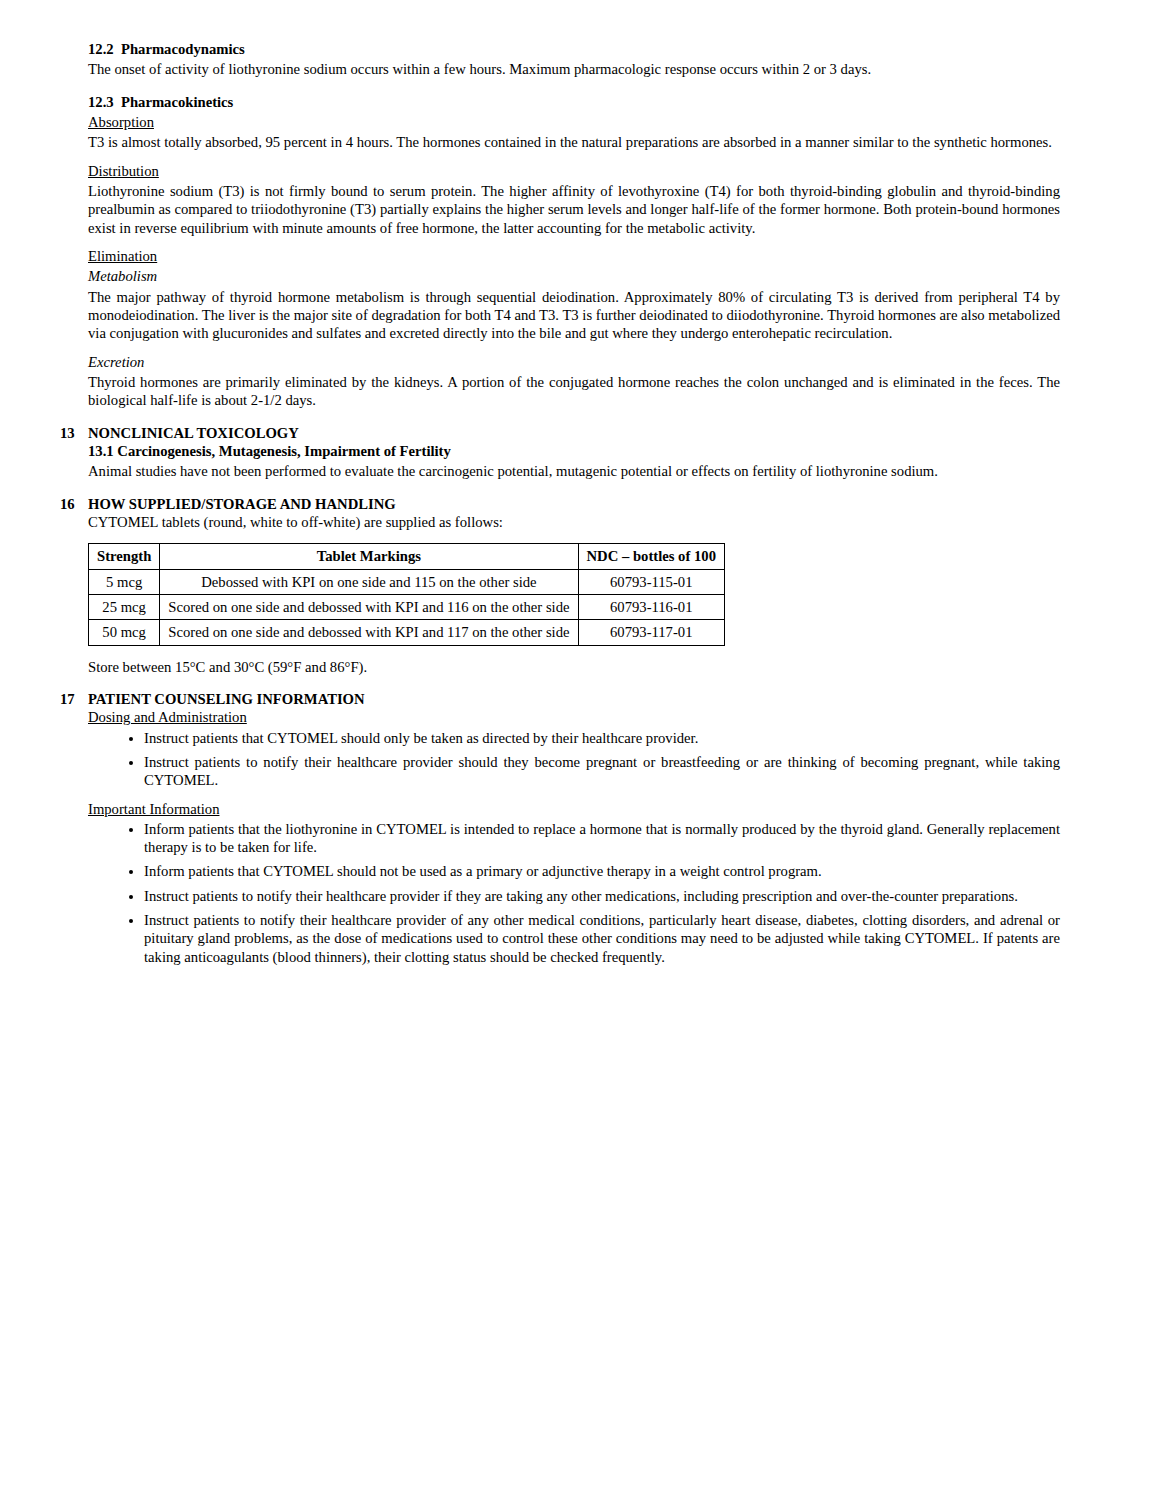12.2 Pharmacodynamics
The onset of activity of liothyronine sodium occurs within a few hours. Maximum pharmacologic response occurs within 2 or 3 days.
12.3 Pharmacokinetics
Absorption
T3 is almost totally absorbed, 95 percent in 4 hours. The hormones contained in the natural preparations are absorbed in a manner similar to the synthetic hormones.
Distribution
Liothyronine sodium (T3) is not firmly bound to serum protein. The higher affinity of levothyroxine (T4) for both thyroid-binding globulin and thyroid-binding prealbumin as compared to triiodothyronine (T3) partially explains the higher serum levels and longer half-life of the former hormone. Both protein-bound hormones exist in reverse equilibrium with minute amounts of free hormone, the latter accounting for the metabolic activity.
Elimination
Metabolism
The major pathway of thyroid hormone metabolism is through sequential deiodination. Approximately 80% of circulating T3 is derived from peripheral T4 by monodeiodination. The liver is the major site of degradation for both T4 and T3. T3 is further deiodinated to diiodothyronine. Thyroid hormones are also metabolized via conjugation with glucuronides and sulfates and excreted directly into the bile and gut where they undergo enterohepatic recirculation.
Excretion
Thyroid hormones are primarily eliminated by the kidneys. A portion of the conjugated hormone reaches the colon unchanged and is eliminated in the feces. The biological half-life is about 2-1/2 days.
13 NONCLINICAL TOXICOLOGY
13.1 Carcinogenesis, Mutagenesis, Impairment of Fertility
Animal studies have not been performed to evaluate the carcinogenic potential, mutagenic potential or effects on fertility of liothyronine sodium.
16 HOW SUPPLIED/STORAGE AND HANDLING
CYTOMEL tablets (round, white to off-white) are supplied as follows:
| Strength | Tablet Markings | NDC – bottles of 100 |
| --- | --- | --- |
| 5 mcg | Debossed with KPI on one side and 115 on the other side | 60793-115-01 |
| 25 mcg | Scored on one side and debossed with KPI and 116 on the other side | 60793-116-01 |
| 50 mcg | Scored on one side and debossed with KPI and 117 on the other side | 60793-117-01 |
Store between 15°C and 30°C (59°F and 86°F).
17 PATIENT COUNSELING INFORMATION
Dosing and Administration
Instruct patients that CYTOMEL should only be taken as directed by their healthcare provider.
Instruct patients to notify their healthcare provider should they become pregnant or breastfeeding or are thinking of becoming pregnant, while taking CYTOMEL.
Important Information
Inform patients that the liothyronine in CYTOMEL is intended to replace a hormone that is normally produced by the thyroid gland. Generally replacement therapy is to be taken for life.
Inform patients that CYTOMEL should not be used as a primary or adjunctive therapy in a weight control program.
Instruct patients to notify their healthcare provider if they are taking any other medications, including prescription and over-the-counter preparations.
Instruct patients to notify their healthcare provider of any other medical conditions, particularly heart disease, diabetes, clotting disorders, and adrenal or pituitary gland problems, as the dose of medications used to control these other conditions may need to be adjusted while taking CYTOMEL. If patents are taking anticoagulants (blood thinners), their clotting status should be checked frequently.